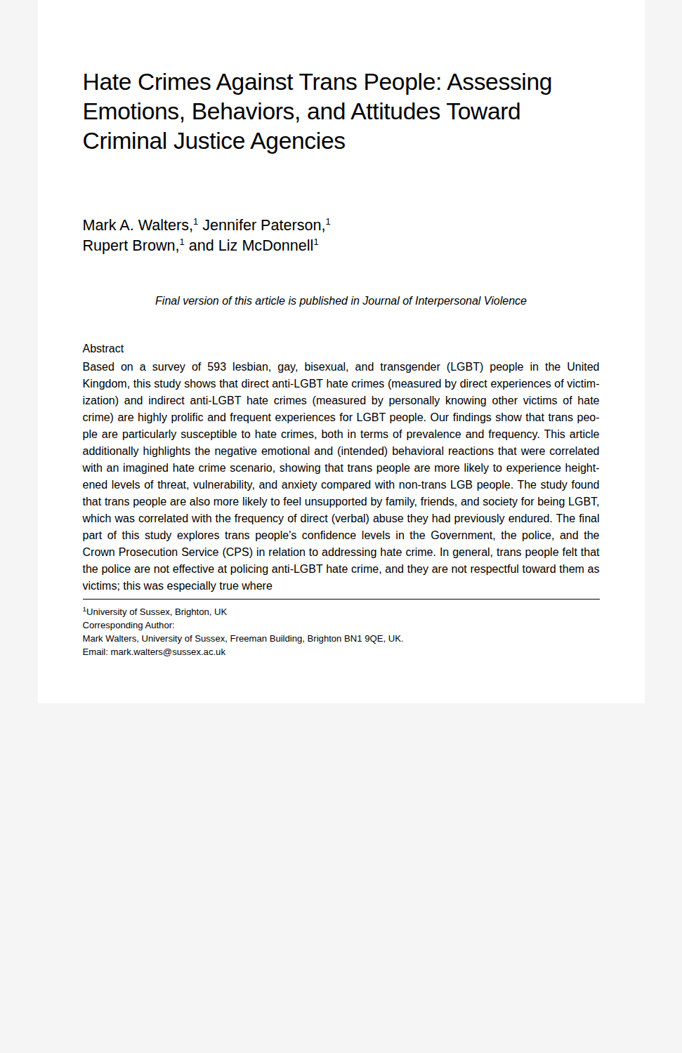Hate Crimes Against Trans People: Assessing Emotions, Behaviors, and Attitudes Toward Criminal Justice Agencies
Mark A. Walters,1 Jennifer Paterson,1
Rupert Brown,1 and Liz McDonnell1
Final version of this article is published in Journal of Interpersonal Violence
Abstract
Based on a survey of 593 lesbian, gay, bisexual, and transgender (LGBT) people in the United Kingdom, this study shows that direct anti-LGBT hate crimes (measured by direct experiences of victimization) and indirect anti-LGBT hate crimes (measured by personally knowing other victims of hate crime) are highly prolific and frequent experiences for LGBT people. Our findings show that trans people are particularly susceptible to hate crimes, both in terms of prevalence and frequency. This article additionally highlights the negative emotional and (intended) behavioral reactions that were correlated with an imagined hate crime scenario, showing that trans people are more likely to experience heightened levels of threat, vulnerability, and anxiety compared with non-trans LGB people. The study found that trans people are also more likely to feel unsupported by family, friends, and society for being LGBT, which was correlated with the frequency of direct (verbal) abuse they had previously endured. The final part of this study explores trans people's confidence levels in the Government, the police, and the Crown Prosecution Service (CPS) in relation to addressing hate crime. In general, trans people felt that the police are not effective at policing anti-LGBT hate crime, and they are not respectful toward them as victims; this was especially true where
1University of Sussex, Brighton, UK
Corresponding Author:
Mark Walters, University of Sussex, Freeman Building, Brighton BN1 9QE, UK.
Email: mark.walters@sussex.ac.uk